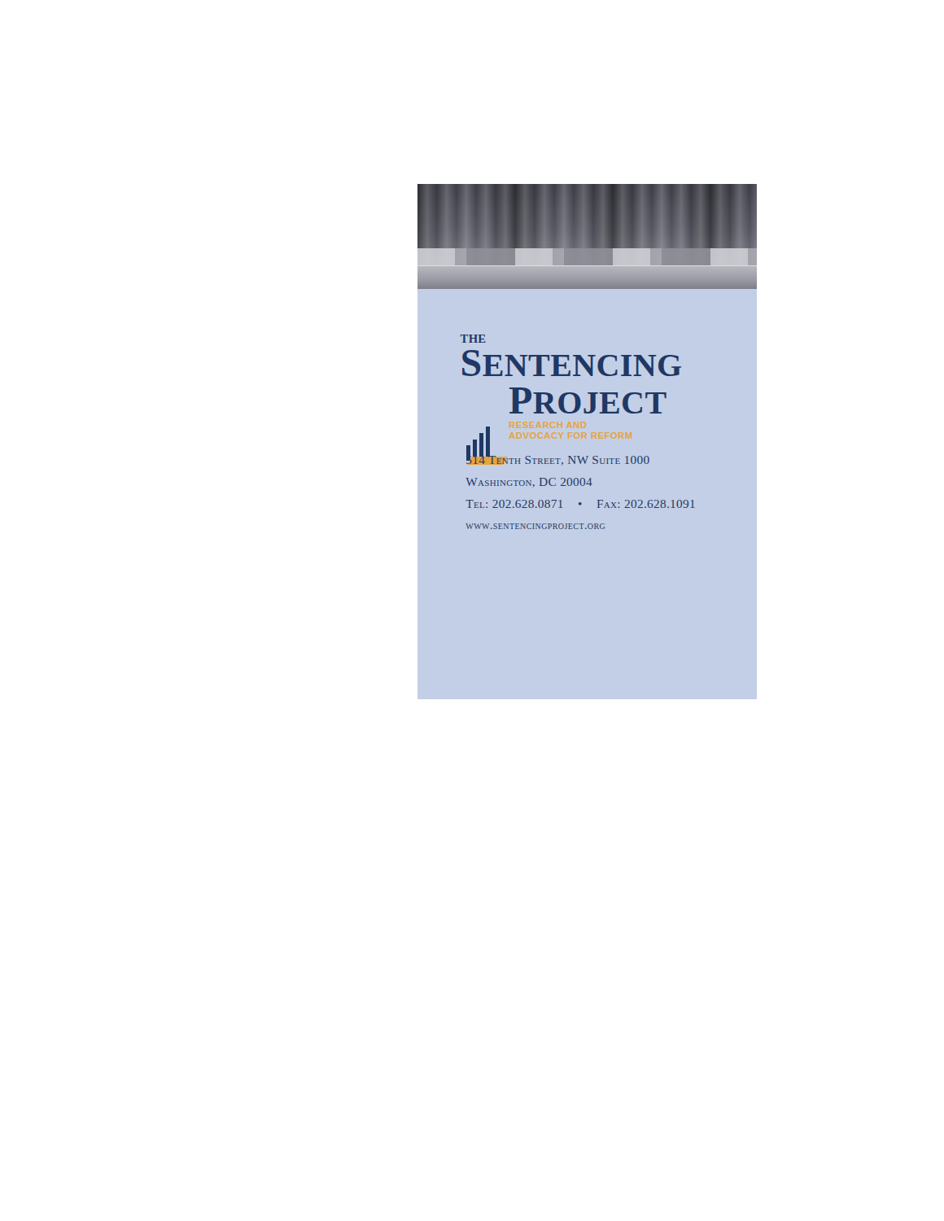The
SENTENCING
PROJECT
Research and
Advocacy for Reform
514 Tenth Street, NW Suite 1000
Washington, DC 20004
Tel: 202.628.0871•Fax: 202.628.1091
www.sentencingproject.org